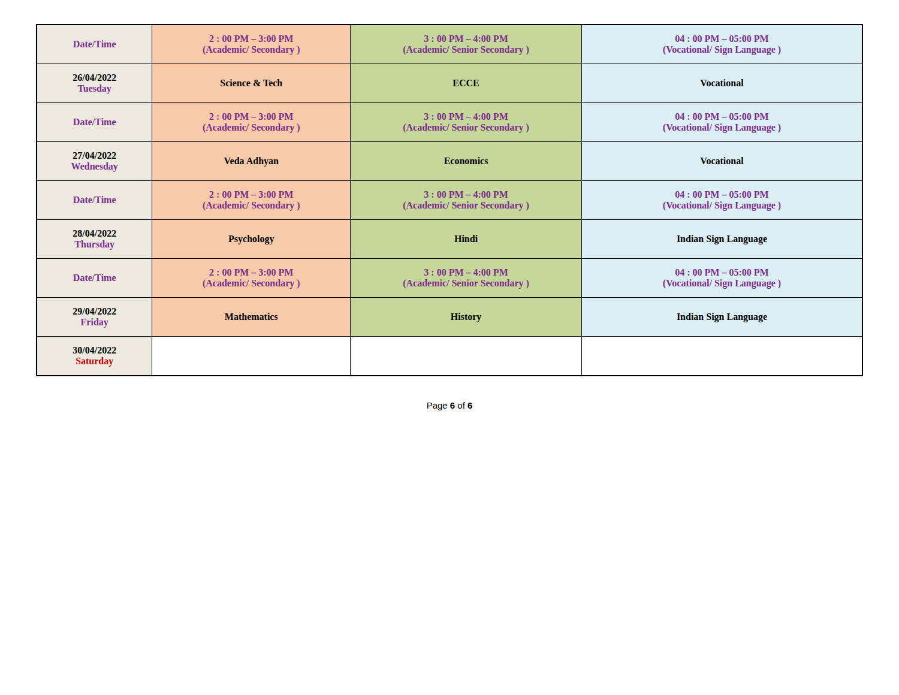| Date/Time | 2 : 00 PM – 3:00 PM (Academic/ Secondary ) | 3 : 00 PM – 4:00 PM (Academic/ Senior Secondary ) | 04 : 00 PM – 05:00 PM (Vocational/ Sign Language ) |
| 26/04/2022 Tuesday | Science & Tech | ECCE | Vocational |
| Date/Time | 2 : 00 PM – 3:00 PM (Academic/ Secondary ) | 3 : 00 PM – 4:00 PM (Academic/ Senior Secondary ) | 04 : 00 PM – 05:00 PM (Vocational/ Sign Language ) |
| 27/04/2022 Wednesday | Veda Adhyan | Economics | Vocational |
| Date/Time | 2 : 00 PM – 3:00 PM (Academic/ Secondary ) | 3 : 00 PM – 4:00 PM (Academic/ Senior Secondary ) | 04 : 00 PM – 05:00 PM (Vocational/ Sign Language ) |
| 28/04/2022 Thursday | Psychology | Hindi | Indian Sign Language |
| Date/Time | 2 : 00 PM – 3:00 PM (Academic/ Secondary ) | 3 : 00 PM – 4:00 PM (Academic/ Senior Secondary ) | 04 : 00 PM – 05:00 PM (Vocational/ Sign Language ) |
| 29/04/2022 Friday | Mathematics | History | Indian Sign Language |
| 30/04/2022 Saturday | | | |
Page 6 of 6